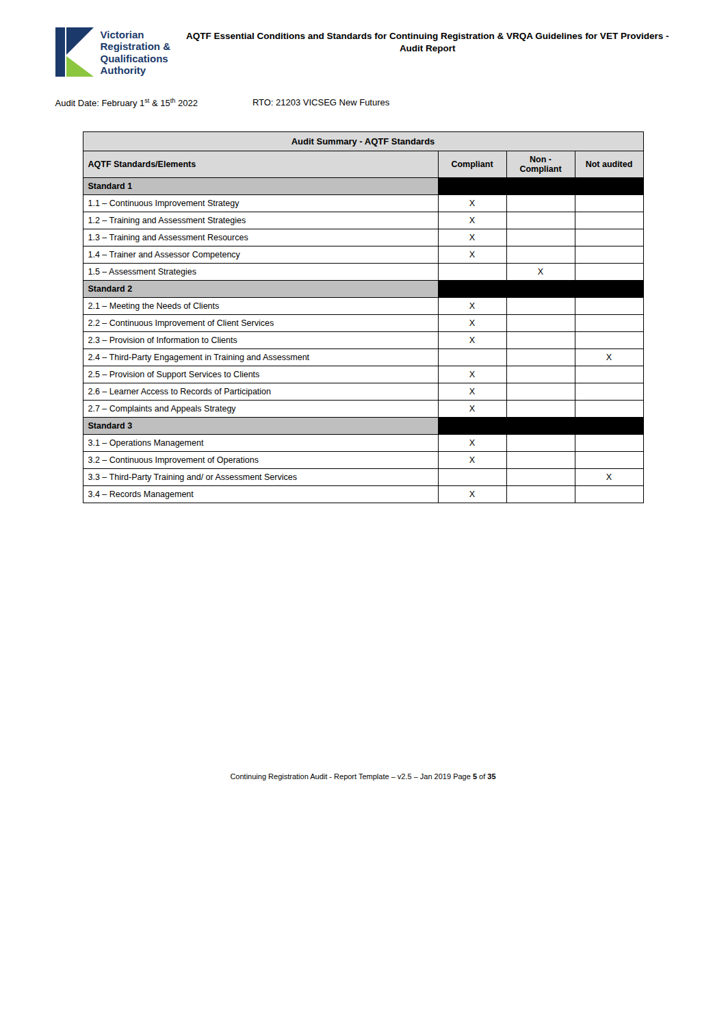Victorian
Registration &
Qualifications
Authority
AQTF Essential Conditions and Standards for Continuing Registration & VRQA Guidelines for VET Providers - Audit Report
Audit Date: February 1st & 15th 2022
RTO: 21203 VICSEG New Futures
Audit Summary - AQTF Standards
| AQTF Standards/Elements | Compliant | Non - Compliant | Not audited |
| --- | --- | --- | --- |
| Standard 1 | | | |
| 1.1 – Continuous Improvement Strategy | X | | |
| 1.2 – Training and Assessment Strategies | X | | |
| 1.3 – Training and Assessment Resources | X | | |
| 1.4 – Trainer and Assessor Competency | X | | |
| 1.5 – Assessment Strategies | | X | |
| Standard 2 | | | |
| 2.1 – Meeting the Needs of Clients | X | | |
| 2.2 – Continuous Improvement of Client Services | X | | |
| 2.3 – Provision of Information to Clients | X | | |
| 2.4 – Third-Party Engagement in Training and Assessment | | | X |
| 2.5 – Provision of Support Services to Clients | X | | |
| 2.6 – Learner Access to Records of Participation | X | | |
| 2.7 – Complaints and Appeals Strategy | X | | |
| Standard 3 | | | |
| 3.1 – Operations Management | X | | |
| 3.2 – Continuous Improvement of Operations | X | | |
| 3.3 – Third-Party Training and/ or Assessment Services | | | X |
| 3.4 – Records Management | X | | |
Continuing Registration Audit - Report Template – v2.5 – Jan 2019 Page 5 of 35